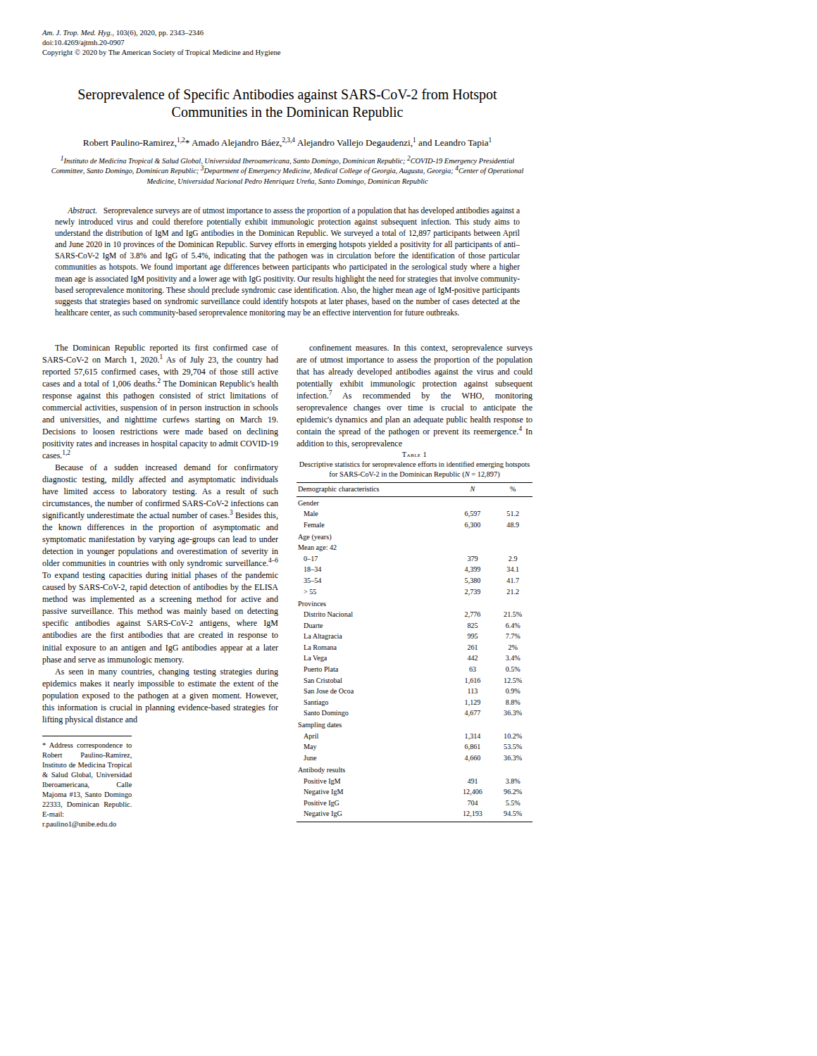Am. J. Trop. Med. Hyg., 103(6), 2020, pp. 2343–2346
doi:10.4269/ajtmh.20-0907
Copyright © 2020 by The American Society of Tropical Medicine and Hygiene
Seroprevalence of Specific Antibodies against SARS-CoV-2 from Hotspot Communities in the Dominican Republic
Robert Paulino-Ramirez,1,2* Amado Alejandro Báez,2,3,4 Alejandro Vallejo Degaudenzi,1 and Leandro Tapia1
1Instituto de Medicina Tropical & Salud Global, Universidad Iberoamericana, Santo Domingo, Dominican Republic; 2COVID-19 Emergency Presidential Committee, Santo Domingo, Dominican Republic; 3Department of Emergency Medicine, Medical College of Georgia, Augusta, Georgia; 4Center of Operational Medicine, Universidad Nacional Pedro Henriquez Ureña, Santo Domingo, Dominican Republic
Abstract. Seroprevalence surveys are of utmost importance to assess the proportion of a population that has developed antibodies against a newly introduced virus and could therefore potentially exhibit immunologic protection against subsequent infection. This study aims to understand the distribution of IgM and IgG antibodies in the Dominican Republic. We surveyed a total of 12,897 participants between April and June 2020 in 10 provinces of the Dominican Republic. Survey efforts in emerging hotspots yielded a positivity for all participants of anti–SARS-CoV-2 IgM of 3.8% and IgG of 5.4%, indicating that the pathogen was in circulation before the identification of those particular communities as hotspots. We found important age differences between participants who participated in the serological study where a higher mean age is associated IgM positivity and a lower age with IgG positivity. Our results highlight the need for strategies that involve community-based seroprevalence monitoring. These should preclude syndromic case identification. Also, the higher mean age of IgM-positive participants suggests that strategies based on syndromic surveillance could identify hotspots at later phases, based on the number of cases detected at the healthcare center, as such community-based seroprevalence monitoring may be an effective intervention for future outbreaks.
The Dominican Republic reported its first confirmed case of SARS-CoV-2 on March 1, 2020.1 As of July 23, the country had reported 57,615 confirmed cases, with 29,704 of those still active cases and a total of 1,006 deaths.2 The Dominican Republic's health response against this pathogen consisted of strict limitations of commercial activities, suspension of in person instruction in schools and universities, and nighttime curfews starting on March 19. Decisions to loosen restrictions were made based on declining positivity rates and increases in hospital capacity to admit COVID-19 cases.1,2
Because of a sudden increased demand for confirmatory diagnostic testing, mildly affected and asymptomatic individuals have limited access to laboratory testing. As a result of such circumstances, the number of confirmed SARS-CoV-2 infections can significantly underestimate the actual number of cases.3 Besides this, the known differences in the proportion of asymptomatic and symptomatic manifestation by varying age-groups can lead to under detection in younger populations and overestimation of severity in older communities in countries with only syndromic surveillance.4–6 To expand testing capacities during initial phases of the pandemic caused by SARS-CoV-2, rapid detection of antibodies by the ELISA method was implemented as a screening method for active and passive surveillance. This method was mainly based on detecting specific antibodies against SARS-CoV-2 antigens, where IgM antibodies are the first antibodies that are created in response to initial exposure to an antigen and IgG antibodies appear at a later phase and serve as immunologic memory.
As seen in many countries, changing testing strategies during epidemics makes it nearly impossible to estimate the extent of the population exposed to the pathogen at a given moment. However, this information is crucial in planning evidence-based strategies for lifting physical distance and
* Address correspondence to Robert Paulino-Ramirez, Instituto de Medicina Tropical & Salud Global, Universidad Iberoamericana, Calle Majoma #13, Santo Domingo 22333, Dominican Republic. E-mail: r.paulino1@unibe.edu.do
confinement measures. In this context, seroprevalence surveys are of utmost importance to assess the proportion of the population that has already developed antibodies against the virus and could potentially exhibit immunologic protection against subsequent infection.7 As recommended by the WHO, monitoring seroprevalence changes over time is crucial to anticipate the epidemic's dynamics and plan an adequate public health response to contain the spread of the pathogen or prevent its reemergence.4 In addition to this, seroprevalence
Table 1
Descriptive statistics for seroprevalence efforts in identified emerging hotspots for SARS-CoV-2 in the Dominican Republic (N = 12,897)
| Demographic characteristics | N | % |
| --- | --- | --- |
| Gender | | |
| Male | 6,597 | 51.2 |
| Female | 6,300 | 48.9 |
| Age (years) | | |
| Mean age: 42 | | |
| 0–17 | 379 | 2.9 |
| 18–34 | 4,399 | 34.1 |
| 35–54 | 5,380 | 41.7 |
| > 55 | 2,739 | 21.2 |
| Provinces | | |
| Distrito Nacional | 2,776 | 21.5% |
| Duarte | 825 | 6.4% |
| La Altagracia | 995 | 7.7% |
| La Romana | 261 | 2% |
| La Vega | 442 | 3.4% |
| Puerto Plata | 63 | 0.5% |
| San Cristobal | 1,616 | 12.5% |
| San Jose de Ocoa | 113 | 0.9% |
| Santiago | 1,129 | 8.8% |
| Santo Domingo | 4,677 | 36.3% |
| Sampling dates | | |
| April | 1,314 | 10.2% |
| May | 6,861 | 53.5% |
| June | 4,660 | 36.3% |
| Antibody results | | |
| Positive IgM | 491 | 3.8% |
| Negative IgM | 12,406 | 96.2% |
| Positive IgG | 704 | 5.5% |
| Negative IgG | 12,193 | 94.5% |